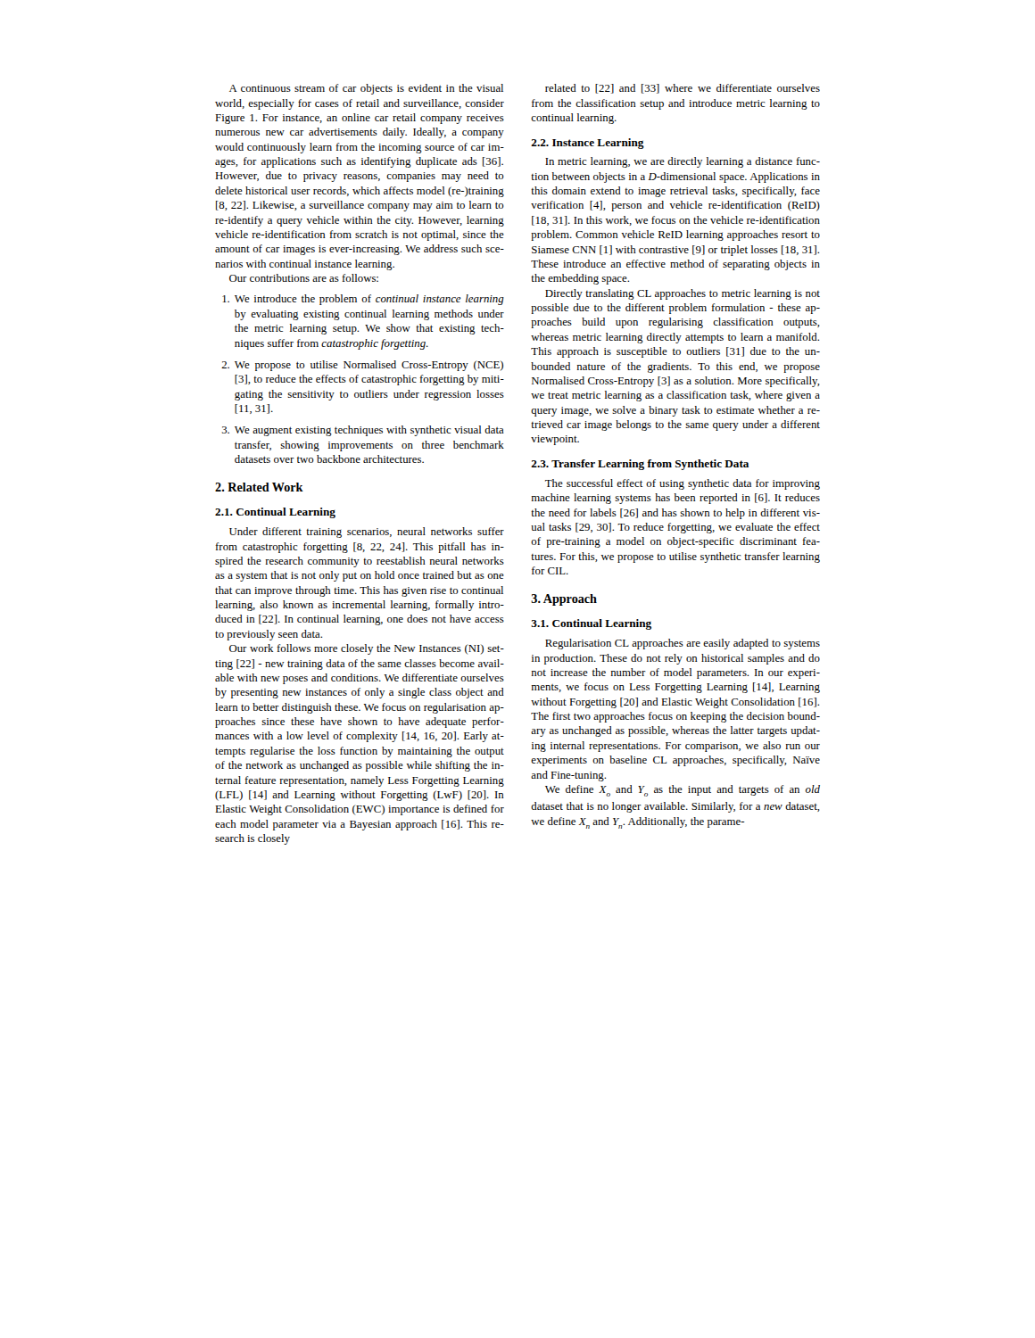A continuous stream of car objects is evident in the visual world, especially for cases of retail and surveillance, consider Figure 1. For instance, an online car retail company receives numerous new car advertisements daily. Ideally, a company would continuously learn from the incoming source of car images, for applications such as identifying duplicate ads [36]. However, due to privacy reasons, companies may need to delete historical user records, which affects model (re-)training [8, 22]. Likewise, a surveillance company may aim to learn to re-identify a query vehicle within the city. However, learning vehicle re-identification from scratch is not optimal, since the amount of car images is ever-increasing. We address such scenarios with continual instance learning.
Our contributions are as follows:
We introduce the problem of continual instance learning by evaluating existing continual learning methods under the metric learning setup. We show that existing techniques suffer from catastrophic forgetting.
We propose to utilise Normalised Cross-Entropy (NCE) [3], to reduce the effects of catastrophic forgetting by mitigating the sensitivity to outliers under regression losses [11, 31].
We augment existing techniques with synthetic visual data transfer, showing improvements on three benchmark datasets over two backbone architectures.
2. Related Work
2.1. Continual Learning
Under different training scenarios, neural networks suffer from catastrophic forgetting [8, 22, 24]. This pitfall has inspired the research community to reestablish neural networks as a system that is not only put on hold once trained but as one that can improve through time. This has given rise to continual learning, also known as incremental learning, formally introduced in [22]. In continual learning, one does not have access to previously seen data.
Our work follows more closely the New Instances (NI) setting [22] - new training data of the same classes become available with new poses and conditions. We differentiate ourselves by presenting new instances of only a single class object and learn to better distinguish these. We focus on regularisation approaches since these have shown to have adequate performances with a low level of complexity [14, 16, 20]. Early attempts regularise the loss function by maintaining the output of the network as unchanged as possible while shifting the internal feature representation, namely Less Forgetting Learning (LFL) [14] and Learning without Forgetting (LwF) [20]. In Elastic Weight Consolidation (EWC) importance is defined for each model parameter via a Bayesian approach [16]. This research is closely
related to [22] and [33] where we differentiate ourselves from the classification setup and introduce metric learning to continual learning.
2.2. Instance Learning
In metric learning, we are directly learning a distance function between objects in a D-dimensional space. Applications in this domain extend to image retrieval tasks, specifically, face verification [4], person and vehicle re-identification (ReID) [18, 31]. In this work, we focus on the vehicle re-identification problem. Common vehicle ReID learning approaches resort to Siamese CNN [1] with contrastive [9] or triplet losses [18, 31]. These introduce an effective method of separating objects in the embedding space.
Directly translating CL approaches to metric learning is not possible due to the different problem formulation - these approaches build upon regularising classification outputs, whereas metric learning directly attempts to learn a manifold. This approach is susceptible to outliers [31] due to the unbounded nature of the gradients. To this end, we propose Normalised Cross-Entropy [3] as a solution. More specifically, we treat metric learning as a classification task, where given a query image, we solve a binary task to estimate whether a retrieved car image belongs to the same query under a different viewpoint.
2.3. Transfer Learning from Synthetic Data
The successful effect of using synthetic data for improving machine learning systems has been reported in [6]. It reduces the need for labels [26] and has shown to help in different visual tasks [29, 30]. To reduce forgetting, we evaluate the effect of pre-training a model on object-specific discriminant features. For this, we propose to utilise synthetic transfer learning for CIL.
3. Approach
3.1. Continual Learning
Regularisation CL approaches are easily adapted to systems in production. These do not rely on historical samples and do not increase the number of model parameters. In our experiments, we focus on Less Forgetting Learning [14], Learning without Forgetting [20] and Elastic Weight Consolidation [16]. The first two approaches focus on keeping the decision boundary as unchanged as possible, whereas the latter targets updating internal representations. For comparison, we also run our experiments on baseline CL approaches, specifically, Naïve and Fine-tuning.
We define Xo and Yo as the input and targets of an old dataset that is no longer available. Similarly, for a new dataset, we define Xn and Yn. Additionally, the parame-